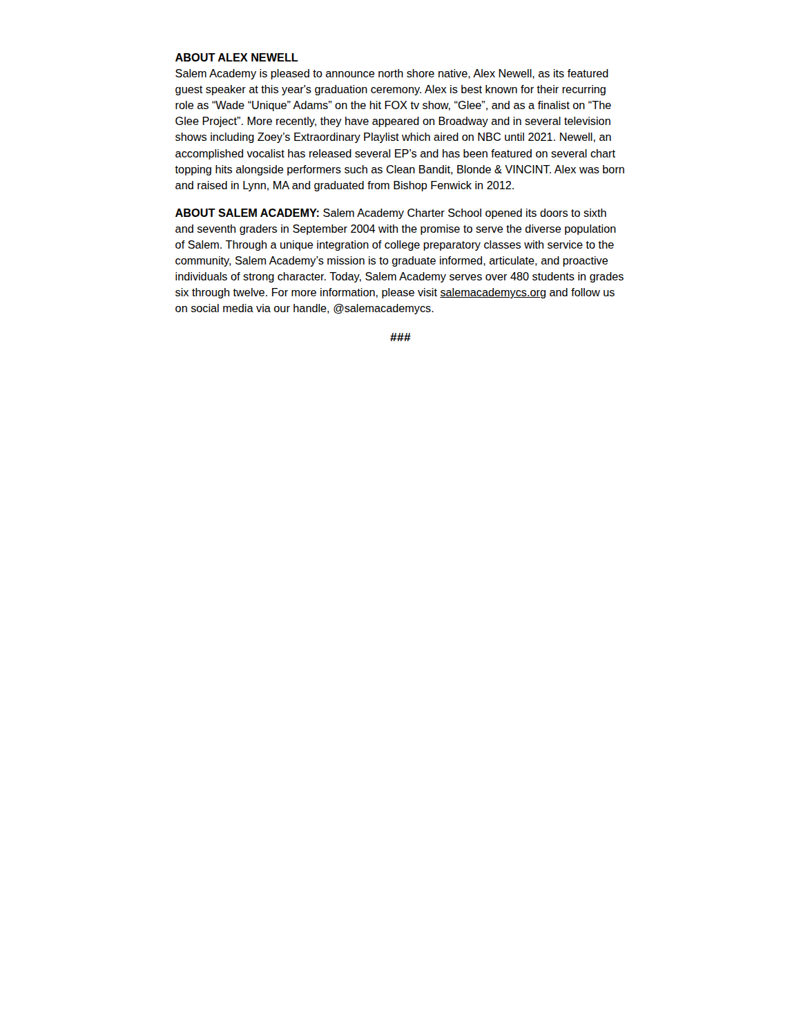ABOUT ALEX NEWELL
Salem Academy is pleased to announce north shore native, Alex Newell, as its featured guest speaker at this year's graduation ceremony. Alex is best known for their recurring role as “Wade “Unique” Adams” on the hit FOX tv show, “Glee”, and as a finalist on “The Glee Project”. More recently, they have appeared on Broadway and in several television shows including Zoey’s Extraordinary Playlist which aired on NBC until 2021. Newell, an accomplished vocalist has released several EP’s and has been featured on several chart topping hits alongside performers such as Clean Bandit, Blonde & VINCINT. Alex was born and raised in Lynn, MA and graduated from Bishop Fenwick in 2012.
ABOUT SALEM ACADEMY: Salem Academy Charter School opened its doors to sixth and seventh graders in September 2004 with the promise to serve the diverse population of Salem. Through a unique integration of college preparatory classes with service to the community, Salem Academy’s mission is to graduate informed, articulate, and proactive individuals of strong character. Today, Salem Academy serves over 480 students in grades six through twelve. For more information, please visit salemacademycs.org and follow us on social media via our handle, @salemacademycs.
###